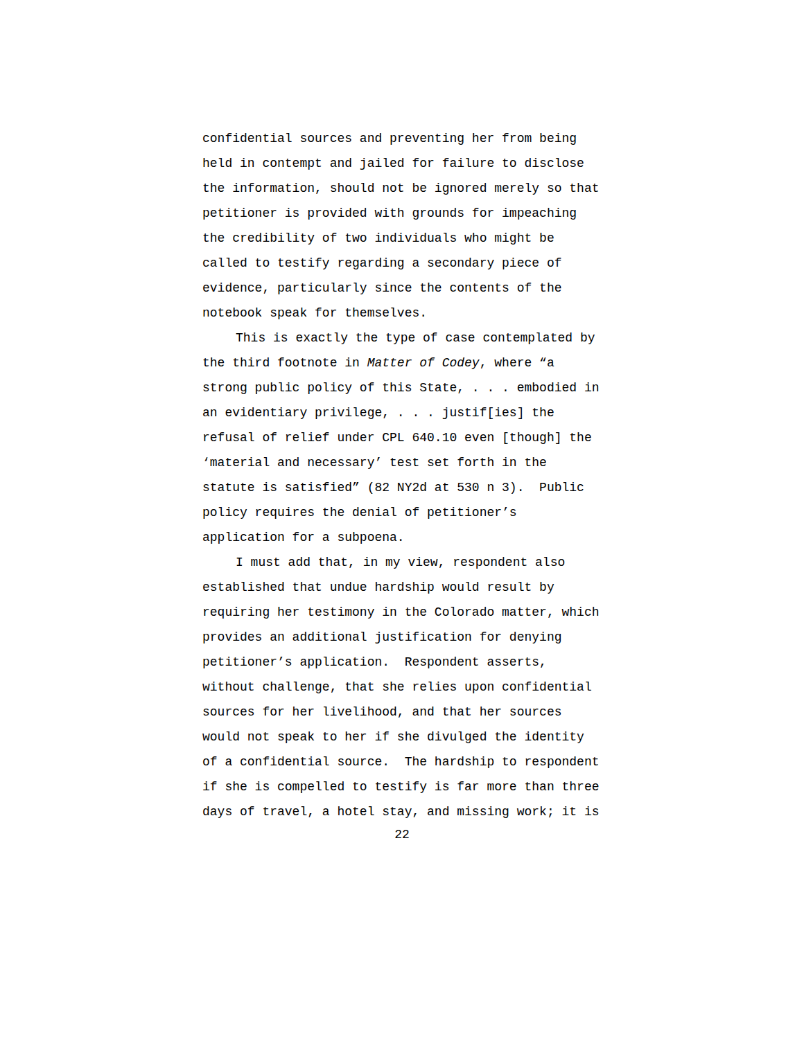confidential sources and preventing her from being held in contempt and jailed for failure to disclose the information, should not be ignored merely so that petitioner is provided with grounds for impeaching the credibility of two individuals who might be called to testify regarding a secondary piece of evidence, particularly since the contents of the notebook speak for themselves.
This is exactly the type of case contemplated by the third footnote in Matter of Codey, where “a strong public policy of this State, . . . embodied in an evidentiary privilege, . . . justif[ies] the refusal of relief under CPL 640.10 even [though] the ‘material and necessary’ test set forth in the statute is satisfied” (82 NY2d at 530 n 3). Public policy requires the denial of petitioner’s application for a subpoena.
I must add that, in my view, respondent also established that undue hardship would result by requiring her testimony in the Colorado matter, which provides an additional justification for denying petitioner’s application. Respondent asserts, without challenge, that she relies upon confidential sources for her livelihood, and that her sources would not speak to her if she divulged the identity of a confidential source. The hardship to respondent if she is compelled to testify is far more than three days of travel, a hotel stay, and missing work; it is
22